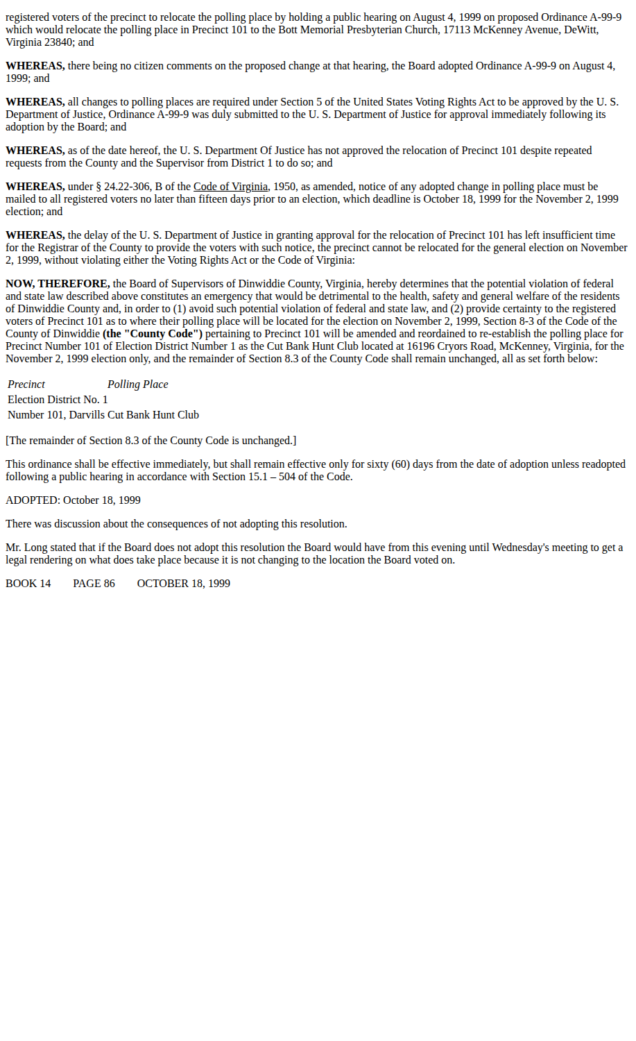registered voters of the precinct to relocate the polling place by holding a public hearing on August 4, 1999 on proposed Ordinance A-99-9 which would relocate the polling place in Precinct 101 to the Bott Memorial Presbyterian Church, 17113 McKenney Avenue, DeWitt, Virginia 23840; and
WHEREAS, there being no citizen comments on the proposed change at that hearing, the Board adopted Ordinance A-99-9 on August 4, 1999; and
WHEREAS, all changes to polling places are required under Section 5 of the United States Voting Rights Act to be approved by the U. S. Department of Justice, Ordinance A-99-9 was duly submitted to the U. S. Department of Justice for approval immediately following its adoption by the Board; and
WHEREAS, as of the date hereof, the U. S. Department Of Justice has not approved the relocation of Precinct 101 despite repeated requests from the County and the Supervisor from District 1 to do so; and
WHEREAS, under § 24.22-306, B of the Code of Virginia, 1950, as amended, notice of any adopted change in polling place must be mailed to all registered voters no later than fifteen days prior to an election, which deadline is October 18, 1999 for the November 2, 1999 election; and
WHEREAS, the delay of the U. S. Department of Justice in granting approval for the relocation of Precinct 101 has left insufficient time for the Registrar of the County to provide the voters with such notice, the precinct cannot be relocated for the general election on November 2, 1999, without violating either the Voting Rights Act or the Code of Virginia:
NOW, THEREFORE, the Board of Supervisors of Dinwiddie County, Virginia, hereby determines that the potential violation of federal and state law described above constitutes an emergency that would be detrimental to the health, safety and general welfare of the residents of Dinwiddie County and, in order to (1) avoid such potential violation of federal and state law, and (2) provide certainty to the registered voters of Precinct 101 as to where their polling place will be located for the election on November 2, 1999, Section 8-3 of the Code of the County of Dinwiddie (the "County Code") pertaining to Precinct 101 will be amended and reordained to re-establish the polling place for Precinct Number 101 of Election District Number 1 as the Cut Bank Hunt Club located at 16196 Cryors Road, McKenney, Virginia, for the November 2, 1999 election only, and the remainder of Section 8.3 of the County Code shall remain unchanged, all as set forth below:
| Precinct | Polling Place |
| Election District No. 1 |
| Number 101, Darvills | Cut Bank Hunt Club |
[The remainder of Section 8.3 of the County Code is unchanged.]
This ordinance shall be effective immediately, but shall remain effective only for sixty (60) days from the date of adoption unless readopted following a public hearing in accordance with Section 15.1 – 504 of the Code.
ADOPTED: October 18, 1999
There was discussion about the consequences of not adopting this resolution.
Mr. Long stated that if the Board does not adopt this resolution the Board would have from this evening until Wednesday's meeting to get a legal rendering on what does take place because it is not changing to the location the Board voted on.
BOOK 14 PAGE 86 OCTOBER 18, 1999